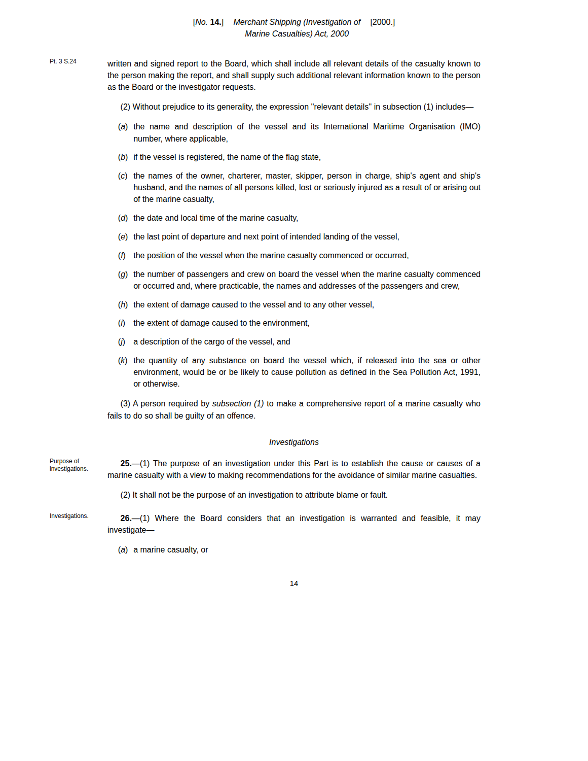[No. 14.] Merchant Shipping (Investigation of Marine Casualties) Act, 2000 [2000.]
Pt. 3 S.24
written and signed report to the Board, which shall include all relevant details of the casualty known to the person making the report, and shall supply such additional relevant information known to the person as the Board or the investigator requests.
(2) Without prejudice to its generality, the expression ''relevant details'' in subsection (1) includes—
(a) the name and description of the vessel and its International Maritime Organisation (IMO) number, where applicable,
(b) if the vessel is registered, the name of the flag state,
(c) the names of the owner, charterer, master, skipper, person in charge, ship's agent and ship's husband, and the names of all persons killed, lost or seriously injured as a result of or arising out of the marine casualty,
(d) the date and local time of the marine casualty,
(e) the last point of departure and next point of intended landing of the vessel,
(f) the position of the vessel when the marine casualty commenced or occurred,
(g) the number of passengers and crew on board the vessel when the marine casualty commenced or occurred and, where practicable, the names and addresses of the passengers and crew,
(h) the extent of damage caused to the vessel and to any other vessel,
(i) the extent of damage caused to the environment,
(j) a description of the cargo of the vessel, and
(k) the quantity of any substance on board the vessel which, if released into the sea or other environment, would be or be likely to cause pollution as defined in the Sea Pollution Act, 1991, or otherwise.
(3) A person required by subsection (1) to make a comprehensive report of a marine casualty who fails to do so shall be guilty of an offence.
Investigations
Purpose of investigations.
25.—(1) The purpose of an investigation under this Part is to establish the cause or causes of a marine casualty with a view to making recommendations for the avoidance of similar marine casualties.
(2) It shall not be the purpose of an investigation to attribute blame or fault.
Investigations.
26.—(1) Where the Board considers that an investigation is warranted and feasible, it may investigate—
(a) a marine casualty, or
14